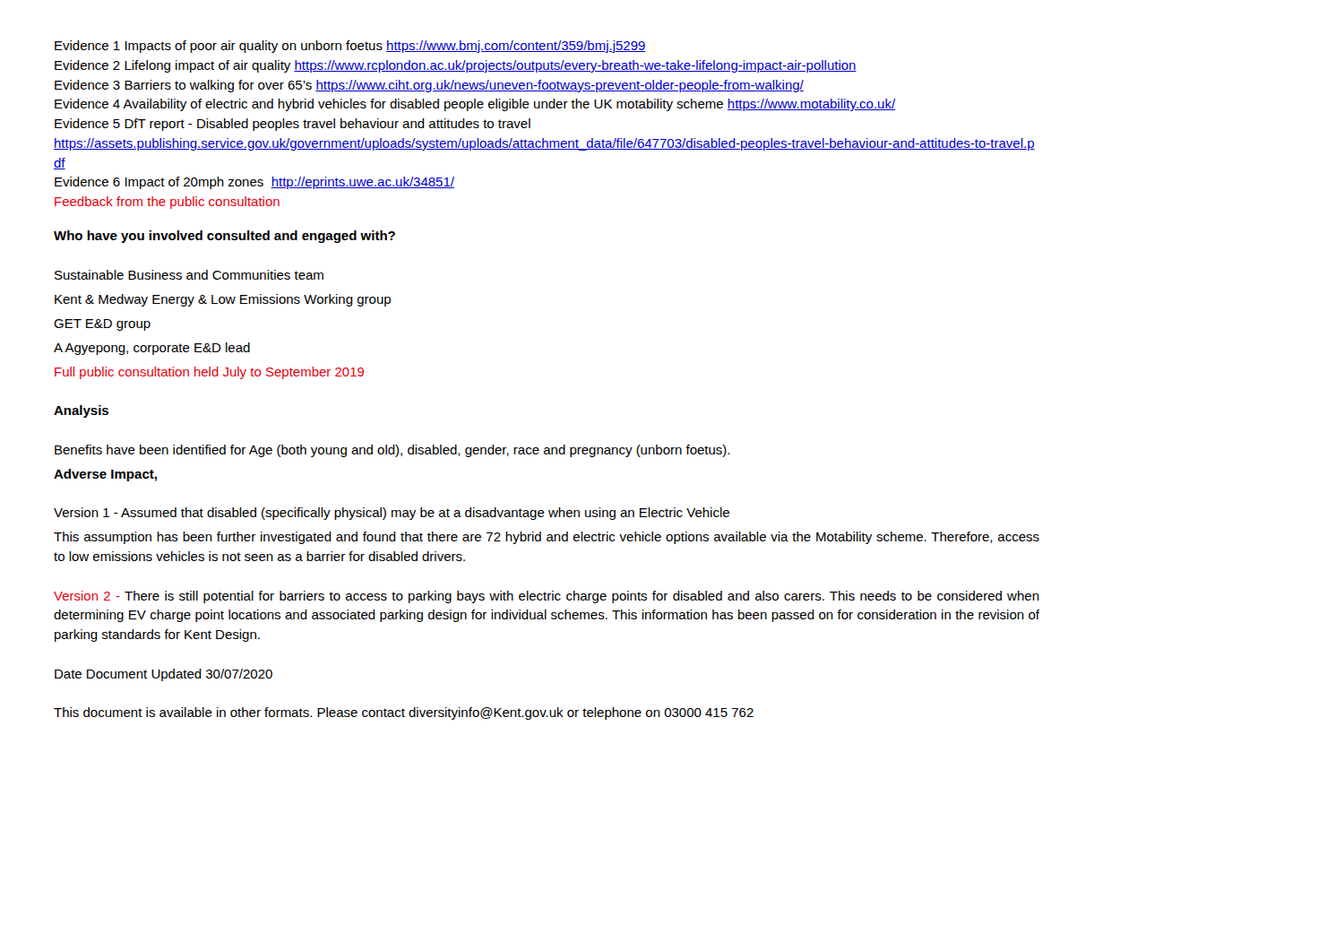Evidence 1 Impacts of poor air quality on unborn foetus https://www.bmj.com/content/359/bmj.j5299
Evidence 2 Lifelong impact of air quality https://www.rcplondon.ac.uk/projects/outputs/every-breath-we-take-lifelong-impact-air-pollution
Evidence 3 Barriers to walking for over 65’s https://www.ciht.org.uk/news/uneven-footways-prevent-older-people-from-walking/
Evidence 4 Availability of electric and hybrid vehicles for disabled people eligible under the UK motability scheme https://www.motability.co.uk/
Evidence 5 DfT report - Disabled peoples travel behaviour and attitudes to travel
https://assets.publishing.service.gov.uk/government/uploads/system/uploads/attachment_data/file/647703/disabled-peoples-travel-behaviour-and-attitudes-to-travel.pdf
Evidence 6 Impact of 20mph zones http://eprints.uwe.ac.uk/34851/
Feedback from the public consultation
Who have you involved consulted and engaged with?
Sustainable Business and Communities team
Kent & Medway Energy & Low Emissions Working group
GET E&D group
A Agyepong, corporate E&D lead
Full public consultation held July to September 2019
Analysis
Benefits have been identified for Age (both young and old), disabled, gender, race and pregnancy (unborn foetus).
Adverse Impact,
Version 1 - Assumed that disabled (specifically physical) may be at a disadvantage when using an Electric Vehicle
This assumption has been further investigated and found that there are 72 hybrid and electric vehicle options available via the Motability scheme. Therefore, access to low emissions vehicles is not seen as a barrier for disabled drivers.
Version 2 - There is still potential for barriers to access to parking bays with electric charge points for disabled and also carers. This needs to be considered when determining EV charge point locations and associated parking design for individual schemes. This information has been passed on for consideration in the revision of parking standards for Kent Design.
Date Document Updated 30/07/2020
This document is available in other formats. Please contact diversityinfo@Kent.gov.uk or telephone on 03000 415 762